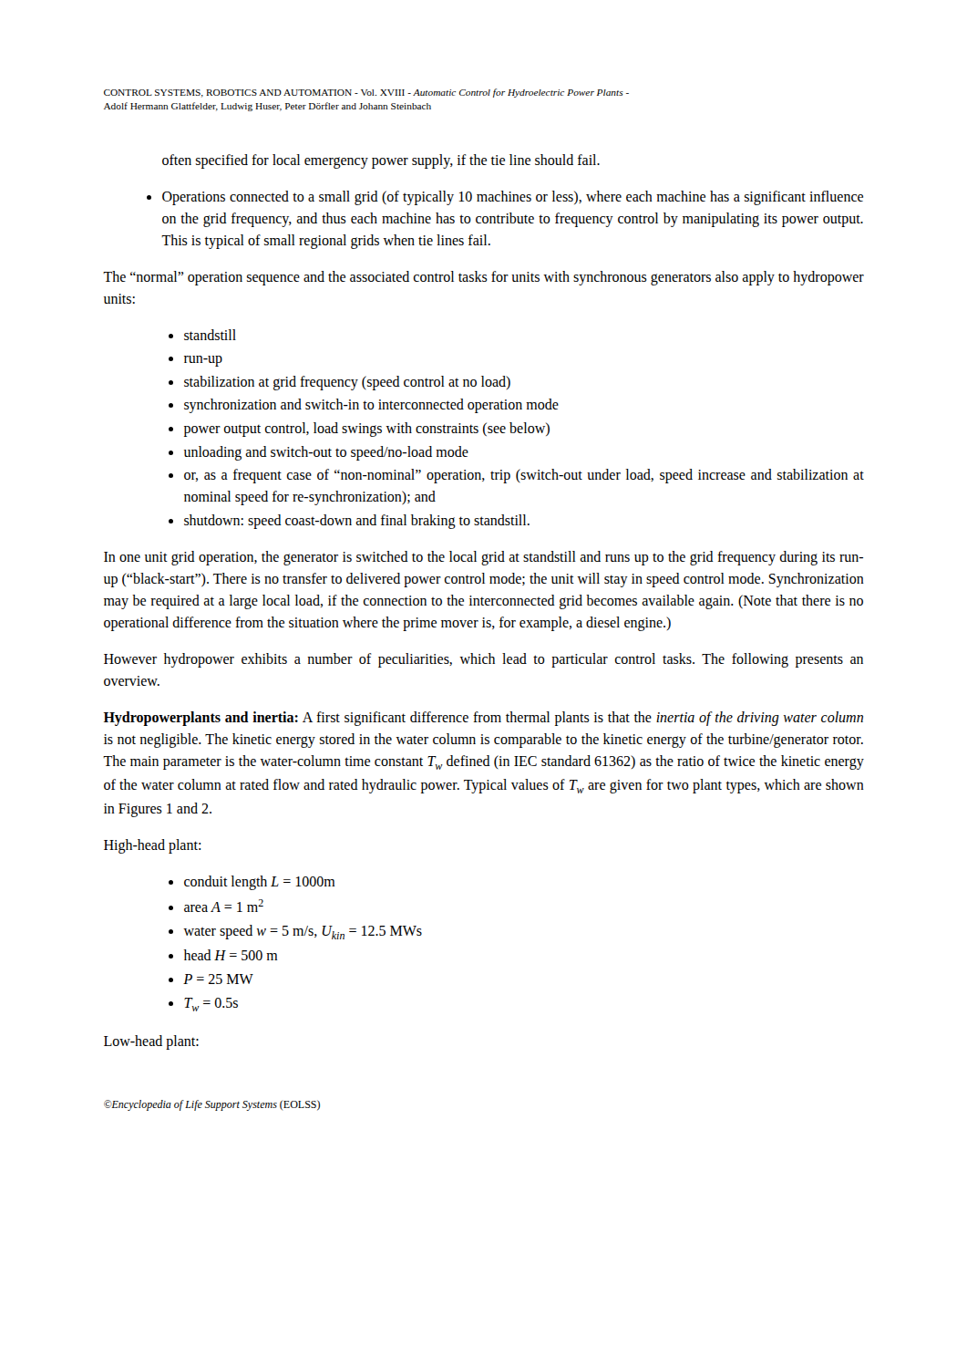CONTROL SYSTEMS, ROBOTICS AND AUTOMATION - Vol. XVIII - Automatic Control for Hydroelectric Power Plants -
Adolf Hermann Glattfelder, Ludwig Huser, Peter Dörfler and Johann Steinbach
often specified for local emergency power supply, if the tie line should fail.
Operations connected to a small grid (of typically 10 machines or less), where each machine has a significant influence on the grid frequency, and thus each machine has to contribute to frequency control by manipulating its power output. This is typical of small regional grids when tie lines fail.
The “normal” operation sequence and the associated control tasks for units with synchronous generators also apply to hydropower units:
standstill
run-up
stabilization at grid frequency (speed control at no load)
synchronization and switch-in to interconnected operation mode
power output control, load swings with constraints (see below)
unloading and switch-out to speed/no-load mode
or, as a frequent case of “non-nominal” operation, trip (switch-out under load, speed increase and stabilization at nominal speed for re-synchronization); and
shutdown: speed coast-down and final braking to standstill.
In one unit grid operation, the generator is switched to the local grid at standstill and runs up to the grid frequency during its run-up (“black-start”). There is no transfer to delivered power control mode; the unit will stay in speed control mode. Synchronization may be required at a large local load, if the connection to the interconnected grid becomes available again. (Note that there is no operational difference from the situation where the prime mover is, for example, a diesel engine.)
However hydropower exhibits a number of peculiarities, which lead to particular control tasks. The following presents an overview.
Hydropowerplants and inertia: A first significant difference from thermal plants is that the inertia of the driving water column is not negligible. The kinetic energy stored in the water column is comparable to the kinetic energy of the turbine/generator rotor. The main parameter is the water-column time constant Tw defined (in IEC standard 61362) as the ratio of twice the kinetic energy of the water column at rated flow and rated hydraulic power. Typical values of Tw are given for two plant types, which are shown in Figures 1 and 2.
High-head plant:
conduit length L = 1000m
area A = 1 m2
water speed w = 5 m/s, Ukin = 12.5 MWs
head H = 500 m
P = 25 MW
Tw = 0.5s
Low-head plant:
©Encyclopedia of Life Support Systems (EOLSS)